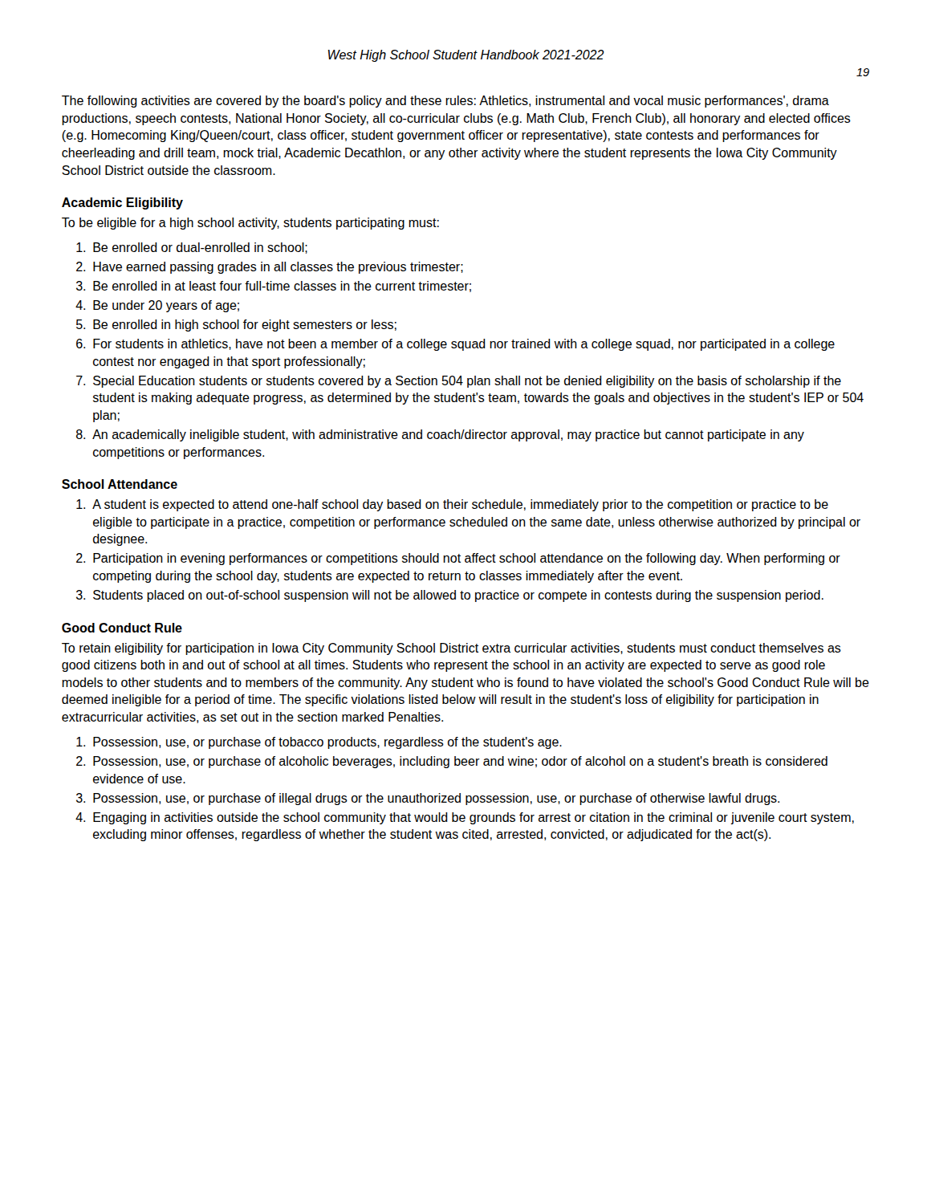West High School Student Handbook 2021-2022
19
The following activities are covered by the board's policy and these rules: Athletics, instrumental and vocal music performances', drama productions, speech contests, National Honor Society, all co-curricular clubs (e.g. Math Club, French Club), all honorary and elected offices (e.g. Homecoming King/Queen/court, class officer, student government officer or representative), state contests and performances for cheerleading and drill team, mock trial, Academic Decathlon, or any other activity where the student represents the Iowa City Community School District outside the classroom.
Academic Eligibility
To be eligible for a high school activity, students participating must:
Be enrolled or dual-enrolled in school;
Have earned passing grades in all classes the previous trimester;
Be enrolled in at least four full-time classes in the current trimester;
Be under 20 years of age;
Be enrolled in high school for eight semesters or less;
For students in athletics, have not been a member of a college squad nor trained with a college squad, nor participated in a college contest nor engaged in that sport professionally;
Special Education students or students covered by a Section 504 plan shall not be denied eligibility on the basis of scholarship if the student is making adequate progress, as determined by the student's team, towards the goals and objectives in the student's IEP or 504 plan;
An academically ineligible student, with administrative and coach/director approval, may practice but cannot participate in any competitions or performances.
School Attendance
A student is expected to attend one-half school day based on their schedule, immediately prior to the competition or practice to be eligible to participate in a practice, competition or performance scheduled on the same date, unless otherwise authorized by principal or designee.
Participation in evening performances or competitions should not affect school attendance on the following day. When performing or competing during the school day, students are expected to return to classes immediately after the event.
Students placed on out-of-school suspension will not be allowed to practice or compete in contests during the suspension period.
Good Conduct Rule
To retain eligibility for participation in Iowa City Community School District extra curricular activities, students must conduct themselves as good citizens both in and out of school at all times. Students who represent the school in an activity are expected to serve as good role models to other students and to members of the community. Any student who is found to have violated the school's Good Conduct Rule will be deemed ineligible for a period of time. The specific violations listed below will result in the student's loss of eligibility for participation in extracurricular activities, as set out in the section marked Penalties.
Possession, use, or purchase of tobacco products, regardless of the student's age.
Possession, use, or purchase of alcoholic beverages, including beer and wine; odor of alcohol on a student's breath is considered evidence of use.
Possession, use, or purchase of illegal drugs or the unauthorized possession, use, or purchase of otherwise lawful drugs.
Engaging in activities outside the school community that would be grounds for arrest or citation in the criminal or juvenile court system, excluding minor offenses, regardless of whether the student was cited, arrested, convicted, or adjudicated for the act(s).